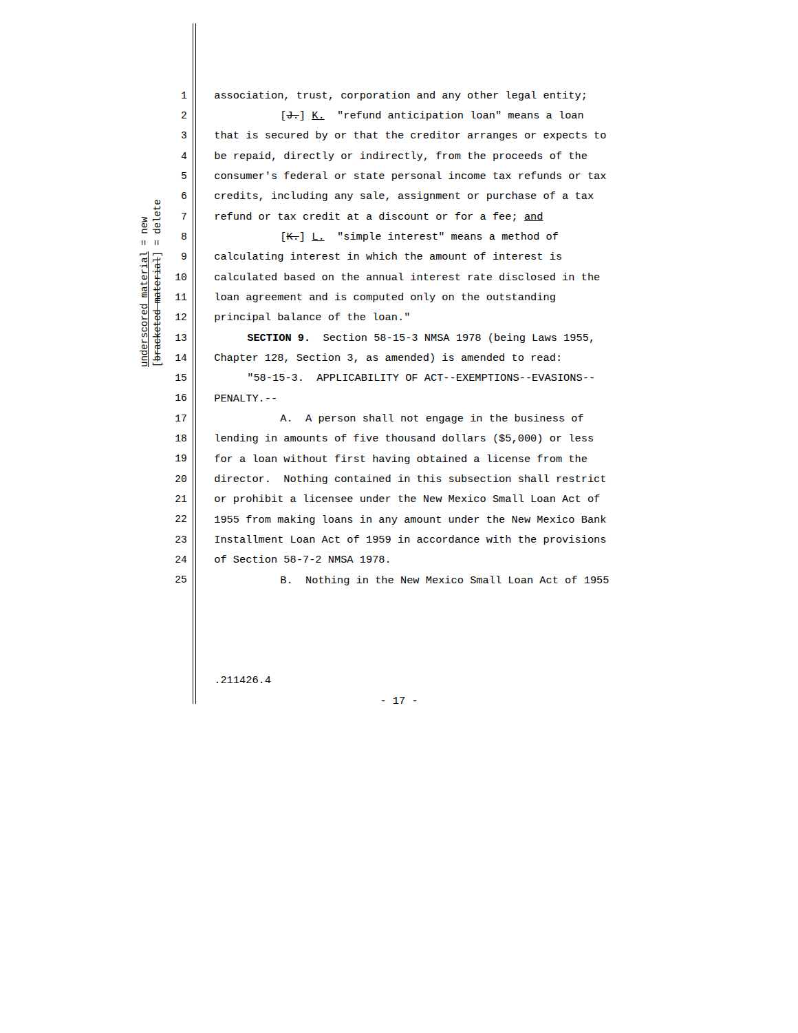underscored material = new [bracketed material] = delete
1
2
3
4
5
6
7
8
9
10
11
12
13
14
15
16
17
18
19
20
21
22
23
24
25
association, trust, corporation and any other legal entity;
[J.] K. "refund anticipation loan" means a loan
that is secured by or that the creditor arranges or expects to
be repaid, directly or indirectly, from the proceeds of the
consumer's federal or state personal income tax refunds or tax
credits, including any sale, assignment or purchase of a tax
refund or tax credit at a discount or for a fee; and
[K.] L. "simple interest" means a method of
calculating interest in which the amount of interest is
calculated based on the annual interest rate disclosed in the
loan agreement and is computed only on the outstanding
principal balance of the loan."
SECTION 9. Section 58-15-3 NMSA 1978 (being Laws 1955,
Chapter 128, Section 3, as amended) is amended to read:
"58-15-3. APPLICABILITY OF ACT--EXEMPTIONS--EVASIONS--
PENALTY.--
A. A person shall not engage in the business of
lending in amounts of five thousand dollars ($5,000) or less
for a loan without first having obtained a license from the
director. Nothing contained in this subsection shall restrict
or prohibit a licensee under the New Mexico Small Loan Act of
1955 from making loans in any amount under the New Mexico Bank
Installment Loan Act of 1959 in accordance with the provisions
of Section 58-7-2 NMSA 1978.
B. Nothing in the New Mexico Small Loan Act of 1955
.211426.4
- 17 -